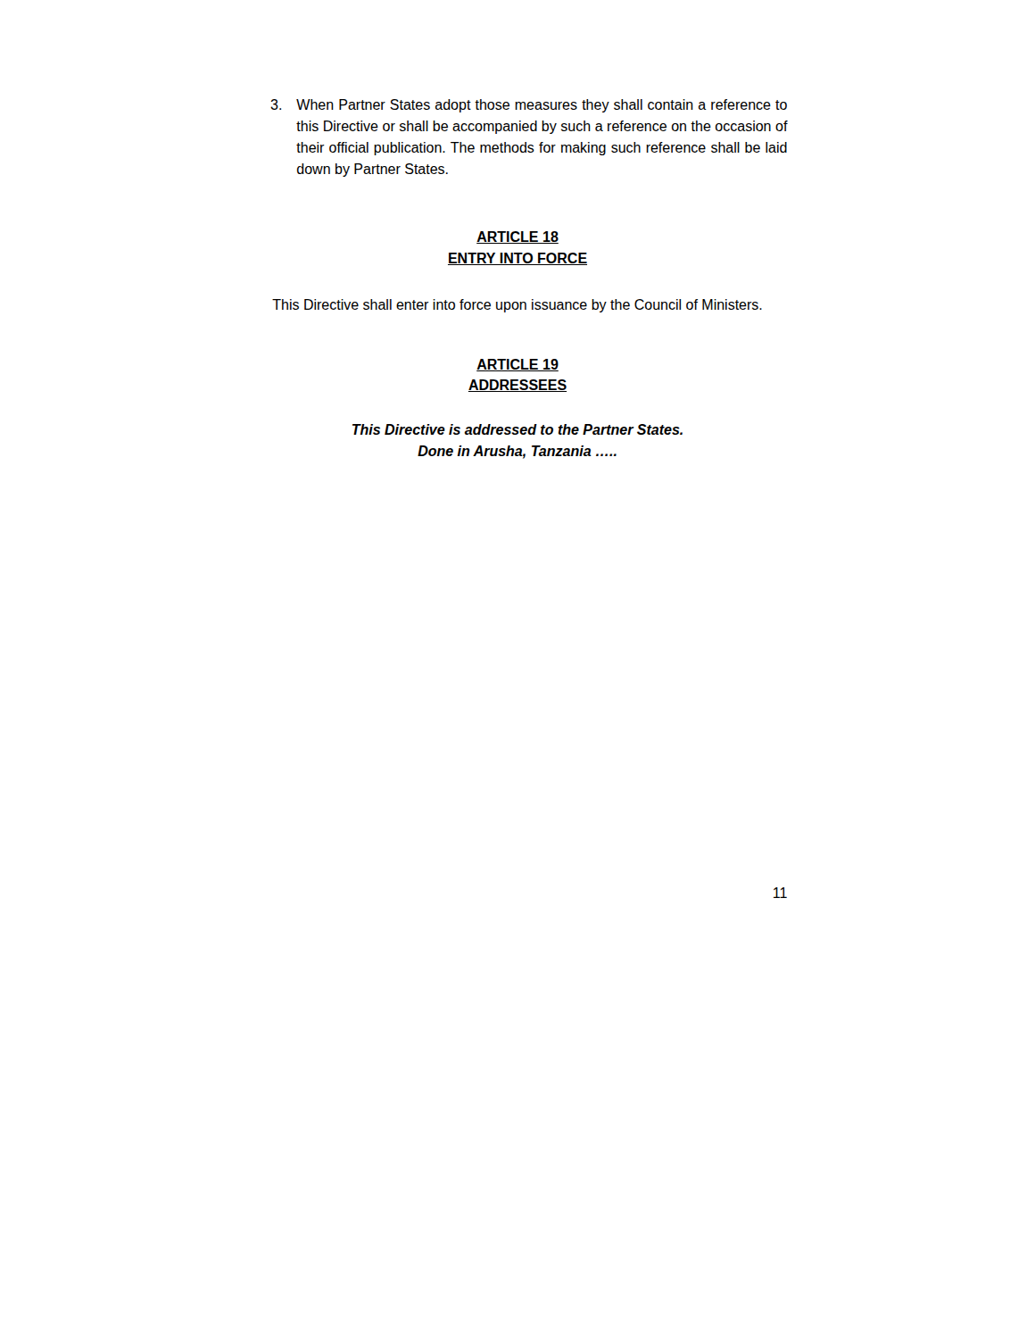When Partner States adopt those measures they shall contain a reference to this Directive or shall be accompanied by such a reference on the occasion of their official publication. The methods for making such reference shall be laid down by Partner States.
ARTICLE 18
ENTRY INTO FORCE
This Directive shall enter into force upon issuance by the Council of Ministers.
ARTICLE 19
ADDRESSEES
This Directive is addressed to the Partner States.
Done in Arusha, Tanzania …..
11